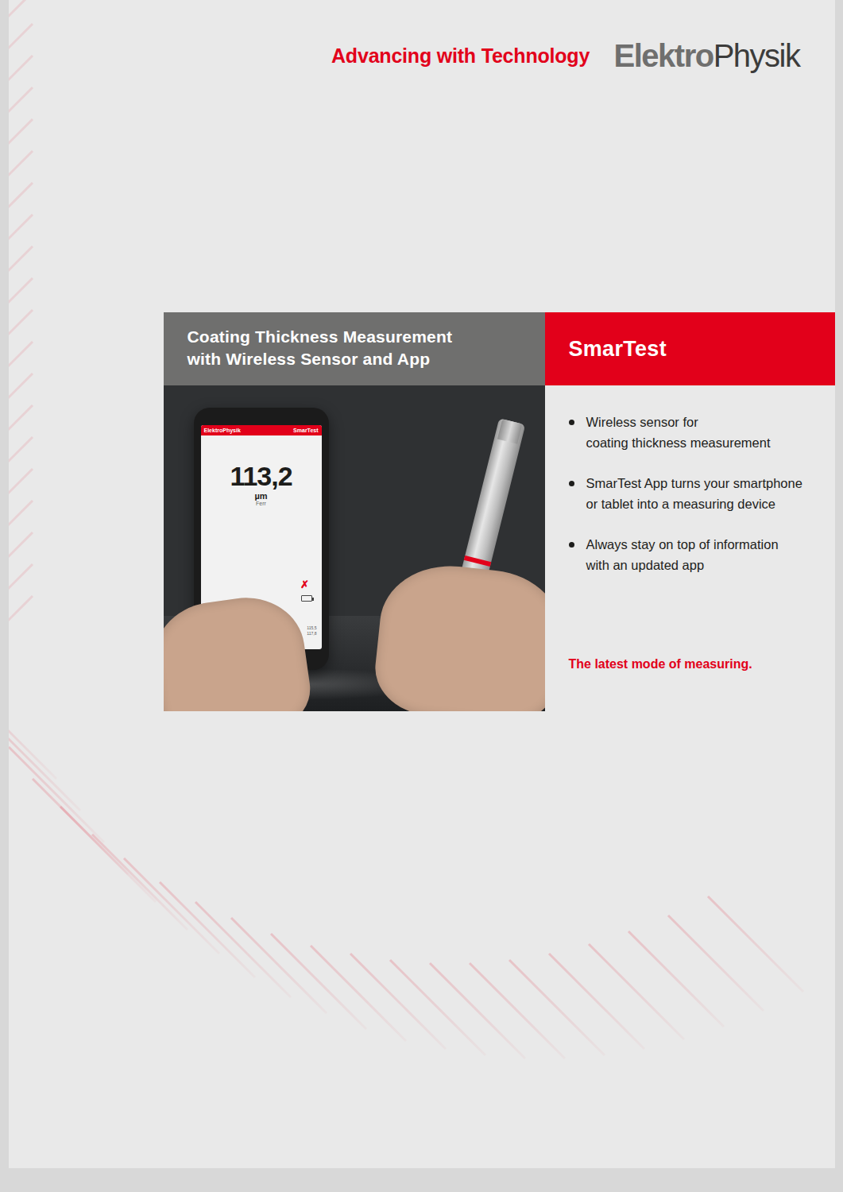Advancing with Technology Elektro Physik
Coating Thickness Measurement
with Wireless Sensor and App
ElektroPhysik SmarTest
113,2
µm
Ferr
✗
2750
1,43
Offset
Lo/Hi
n
0,00 µm
0,00 µm
0,00 µm
114,0
1,19
10
115,5
117,8
SmarTest
Wireless sensor for
coating thickness measurement
SmarTest App turns your smartphone
or tablet into a measuring device
Always stay on top of information
with an updated app
The latest mode of measuring.